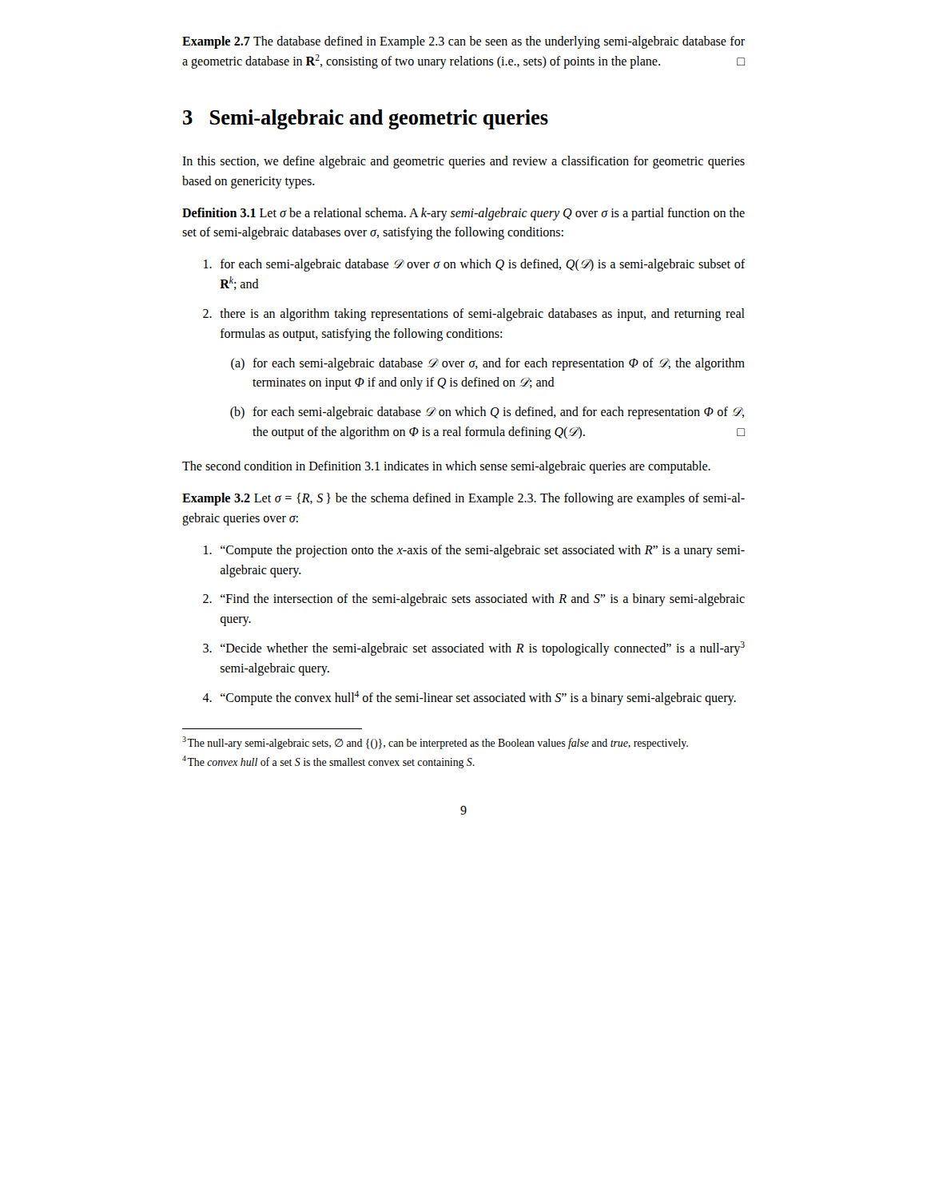Example 2.7 The database defined in Example 2.3 can be seen as the underlying semi-algebraic database for a geometric database in R2, consisting of two unary relations (i.e., sets) of points in the plane. □
3 Semi-algebraic and geometric queries
In this section, we define algebraic and geometric queries and review a classification for geometric queries based on genericity types.
Definition 3.1 Let σ be a relational schema. A k-ary semi-algebraic query Q over σ is a partial function on the set of semi-algebraic databases over σ, satisfying the following conditions:
for each semi-algebraic database 𝒟 over σ on which Q is defined, Q(𝒟) is a semi-algebraic subset of Rk; and
there is an algorithm taking representations of semi-algebraic databases as input, and returning real formulas as output, satisfying the following conditions:
for each semi-algebraic database 𝒟 over σ, and for each representation Φ of 𝒟, the algorithm terminates on input Φ if and only if Q is defined on 𝒟; and
for each semi-algebraic database 𝒟 on which Q is defined, and for each representation Φ of 𝒟, the output of the algorithm on Φ is a real formula defining Q(𝒟). □
The second condition in Definition 3.1 indicates in which sense semi-algebraic queries are computable.
Example 3.2 Let σ = {R, S } be the schema defined in Example 2.3. The following are examples of semi-algebraic queries over σ:
“Compute the projection onto the x-axis of the semi-algebraic set associated with R” is a unary semi-algebraic query.
“Find the intersection of the semi-algebraic sets associated with R and S” is a binary semi-algebraic query.
“Decide whether the semi-algebraic set associated with R is topologically connected” is a null-ary3 semi-algebraic query.
“Compute the convex hull4 of the semi-linear set associated with S” is a binary semi-algebraic query.
3The null-ary semi-algebraic sets, ∅ and {()}, can be interpreted as the Boolean values false and true, respectively.
4The convex hull of a set S is the smallest convex set containing S.
9